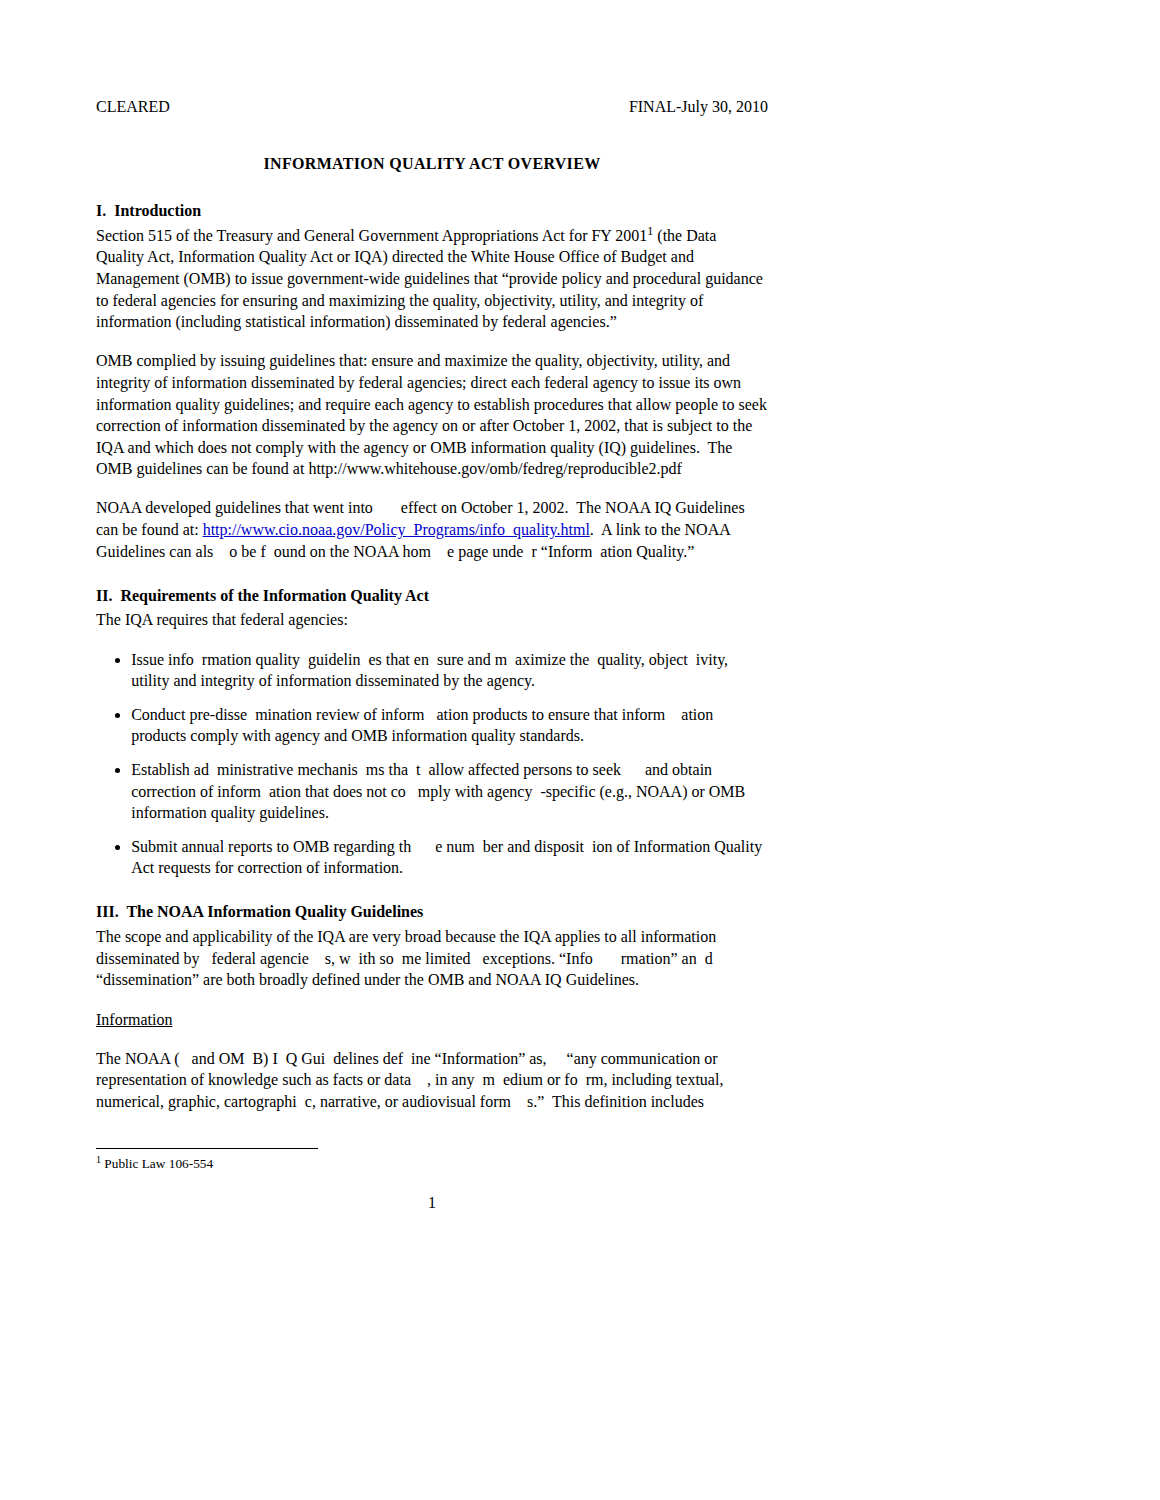CLEARED FINAL-July 30, 2010
INFORMATION QUALITY ACT OVERVIEW
I. Introduction
Section 515 of the Treasury and General Government Appropriations Act for FY 20011 (the Data Quality Act, Information Quality Act or IQA) directed the White House Office of Budget and Management (OMB) to issue government-wide guidelines that “provide policy and procedural guidance to federal agencies for ensuring and maximizing the quality, objectivity, utility, and integrity of information (including statistical information) disseminated by federal agencies.”
OMB complied by issuing guidelines that: ensure and maximize the quality, objectivity, utility, and integrity of information disseminated by federal agencies; direct each federal agency to issue its own information quality guidelines; and require each agency to establish procedures that allow people to seek correction of information disseminated by the agency on or after October 1, 2002, that is subject to the IQA and which does not comply with the agency or OMB information quality (IQ) guidelines. The OMB guidelines can be found at http://www.whitehouse.gov/omb/fedreg/reproducible2.pdf
NOAA developed guidelines that went into effect on October 1, 2002. The NOAA IQ Guidelines can be found at: http://www.cio.noaa.gov/Policy_Programs/info_quality.html. A link to the NOAA Guidelines can als o be f ound on the NOAA hom e page unde r “Inform ation Quality.”
II. Requirements of the Information Quality Act
The IQA requires that federal agencies:
Issue info rmation quality guidelin es that en sure and m aximize the quality, object ivity, utility and integrity of information disseminated by the agency.
Conduct pre-disse mination review of inform ation products to ensure that inform ation products comply with agency and OMB information quality standards.
Establish ad ministrative mechanis ms tha t allow affected persons to seek and obtain correction of inform ation that does not co mply with agency -specific (e.g., NOAA) or OMB information quality guidelines.
Submit annual reports to OMB regarding th e num ber and disposit ion of Information Quality Act requests for correction of information.
III. The NOAA Information Quality Guidelines
The scope and applicability of the IQA are very broad because the IQA applies to all information disseminated by federal agencie s, w ith so me limited exceptions. “Info rmation” an d “dissemination” are both broadly defined under the OMB and NOAA IQ Guidelines.
Information
The NOAA ( and OM B) I Q Gui delines def ine “Information” as, “any communication or representation of knowledge such as facts or data , in any m edium or fo rm, including textual, numerical, graphic, cartographi c, narrative, or audiovisual form s.” This definition includes
1 Public Law 106-554
1